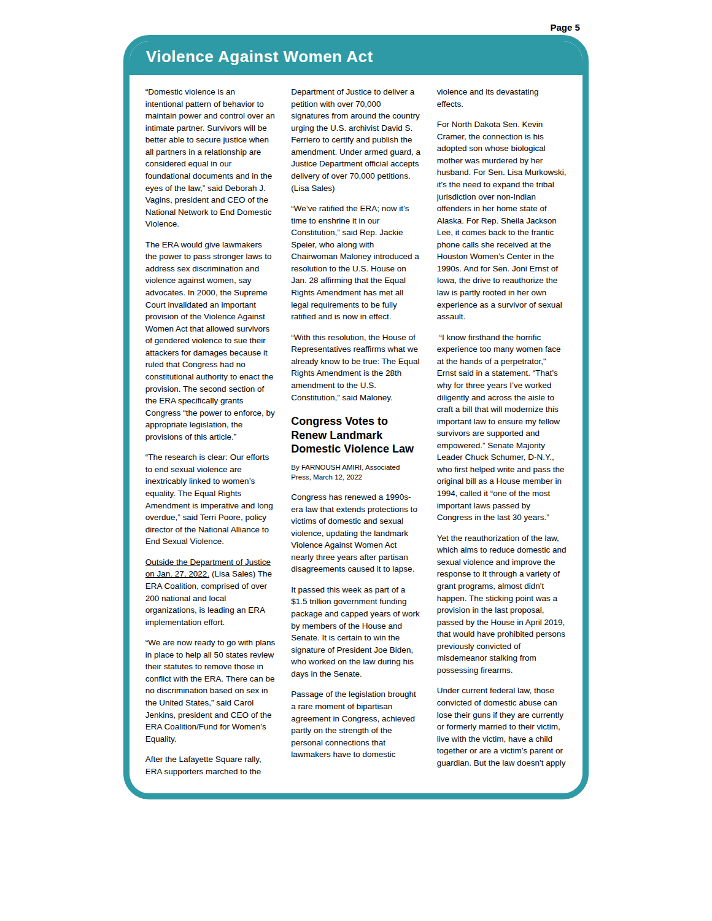Page 5
Violence Against Women Act
“Domestic violence is an intentional pattern of behavior to maintain power and control over an intimate partner. Survivors will be better able to secure justice when all partners in a relationship are considered equal in our foundational documents and in the eyes of the law,” said Deborah J. Vagins, president and CEO of the National Network to End Domestic Violence.
The ERA would give lawmakers the power to pass stronger laws to address sex discrimination and violence against women, say advocates. In 2000, the Supreme Court invalidated an important provision of the Violence Against Women Act that allowed survivors of gendered violence to sue their attackers for damages because it ruled that Congress had no constitutional authority to enact the provision. The second section of the ERA specifically grants Congress “the power to enforce, by appropriate legislation, the provisions of this article.”
“The research is clear: Our efforts to end sexual violence are inextricably linked to women’s equality. The Equal Rights Amendment is imperative and long overdue,” said Terri Poore, policy director of the National Alliance to End Sexual Violence.
Outside the Department of Justice on Jan. 27, 2022. (Lisa Sales) The ERA Coalition, comprised of over 200 national and local organizations, is leading an ERA implementation effort.
“We are now ready to go with plans in place to help all 50 states review their statutes to remove those in conflict with the ERA. There can be no discrimination based on sex in the United States,” said Carol Jenkins, president and CEO of the ERA Coalition/Fund for Women’s Equality.
After the Lafayette Square rally, ERA supporters marched to the Department of Justice to deliver a petition with over 70,000 signatures from around the country urging the U.S. archivist David S. Ferriero to certify and publish the amendment. Under armed guard, a Justice Department official accepts delivery of over 70,000 petitions. (Lisa Sales)
“We’ve ratified the ERA; now it’s time to enshrine it in our Constitution,” said Rep. Jackie Speier, who along with Chairwoman Maloney introduced a resolution to the U.S. House on Jan. 28 affirming that the Equal Rights Amendment has met all legal requirements to be fully ratified and is now in effect.
“With this resolution, the House of Representatives reaffirms what we already know to be true: The Equal Rights Amendment is the 28th amendment to the U.S. Constitution,” said Maloney.
Congress Votes to Renew Landmark Domestic Violence Law
By FARNOUSH AMIRI, Associated Press, March 12, 2022
Congress has renewed a 1990s-era law that extends protections to victims of domestic and sexual violence, updating the landmark Violence Against Women Act nearly three years after partisan disagreements caused it to lapse.
It passed this week as part of a $1.5 trillion government funding package and capped years of work by members of the House and Senate. It is certain to win the signature of President Joe Biden, who worked on the law during his days in the Senate.
Passage of the legislation brought a rare moment of bipartisan agreement in Congress, achieved partly on the strength of the personal connections that lawmakers have to domestic violence and its devastating effects.
For North Dakota Sen. Kevin Cramer, the connection is his adopted son whose biological mother was murdered by her husband. For Sen. Lisa Murkowski, it's the need to expand the tribal jurisdiction over non-Indian offenders in her home state of Alaska. For Rep. Sheila Jackson Lee, it comes back to the frantic phone calls she received at the Houston Women’s Center in the 1990s. And for Sen. Joni Ernst of Iowa, the drive to reauthorize the law is partly rooted in her own experience as a survivor of sexual assault.
“I know firsthand the horrific experience too many women face at the hands of a perpetrator," Ernst said in a statement. “That’s why for three years I’ve worked diligently and across the aisle to craft a bill that will modernize this important law to ensure my fellow survivors are supported and empowered.” Senate Majority Leader Chuck Schumer, D-N.Y., who first helped write and pass the original bill as a House member in 1994, called it “one of the most important laws passed by Congress in the last 30 years.”
Yet the reauthorization of the law, which aims to reduce domestic and sexual violence and improve the response to it through a variety of grant programs, almost didn't happen. The sticking point was a provision in the last proposal, passed by the House in April 2019, that would have prohibited persons previously convicted of misdemeanor stalking from possessing firearms.
Under current federal law, those convicted of domestic abuse can lose their guns if they are currently or formerly married to their victim, live with the victim, have a child together or are a victim’s parent or guardian. But the law doesn't apply